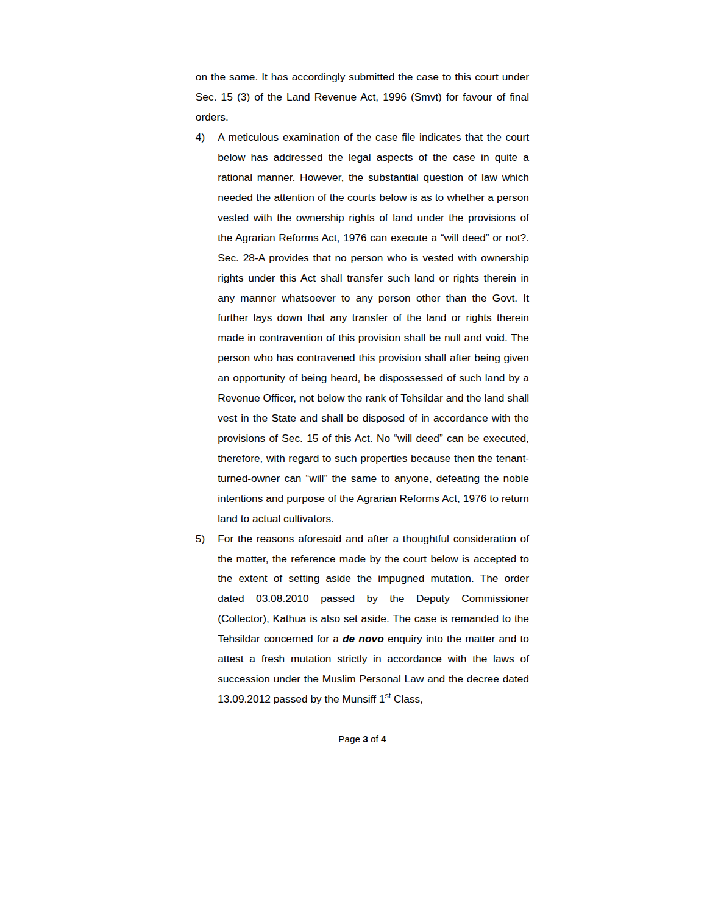on the same. It has accordingly submitted the case to this court under Sec. 15 (3) of the Land Revenue Act, 1996 (Smvt) for favour of final orders.
4) A meticulous examination of the case file indicates that the court below has addressed the legal aspects of the case in quite a rational manner. However, the substantial question of law which needed the attention of the courts below is as to whether a person vested with the ownership rights of land under the provisions of the Agrarian Reforms Act, 1976 can execute a “will deed” or not?. Sec. 28-A provides that no person who is vested with ownership rights under this Act shall transfer such land or rights therein in any manner whatsoever to any person other than the Govt. It further lays down that any transfer of the land or rights therein made in contravention of this provision shall be null and void. The person who has contravened this provision shall after being given an opportunity of being heard, be dispossessed of such land by a Revenue Officer, not below the rank of Tehsildar and the land shall vest in the State and shall be disposed of in accordance with the provisions of Sec. 15 of this Act. No “will deed” can be executed, therefore, with regard to such properties because then the tenant-turned-owner can “will” the same to anyone, defeating the noble intentions and purpose of the Agrarian Reforms Act, 1976 to return land to actual cultivators.
5) For the reasons aforesaid and after a thoughtful consideration of the matter, the reference made by the court below is accepted to the extent of setting aside the impugned mutation. The order dated 03.08.2010 passed by the Deputy Commissioner (Collector), Kathua is also set aside. The case is remanded to the Tehsildar concerned for a de novo enquiry into the matter and to attest a fresh mutation strictly in accordance with the laws of succession under the Muslim Personal Law and the decree dated 13.09.2012 passed by the Munsiff 1st Class,
Page 3 of 4